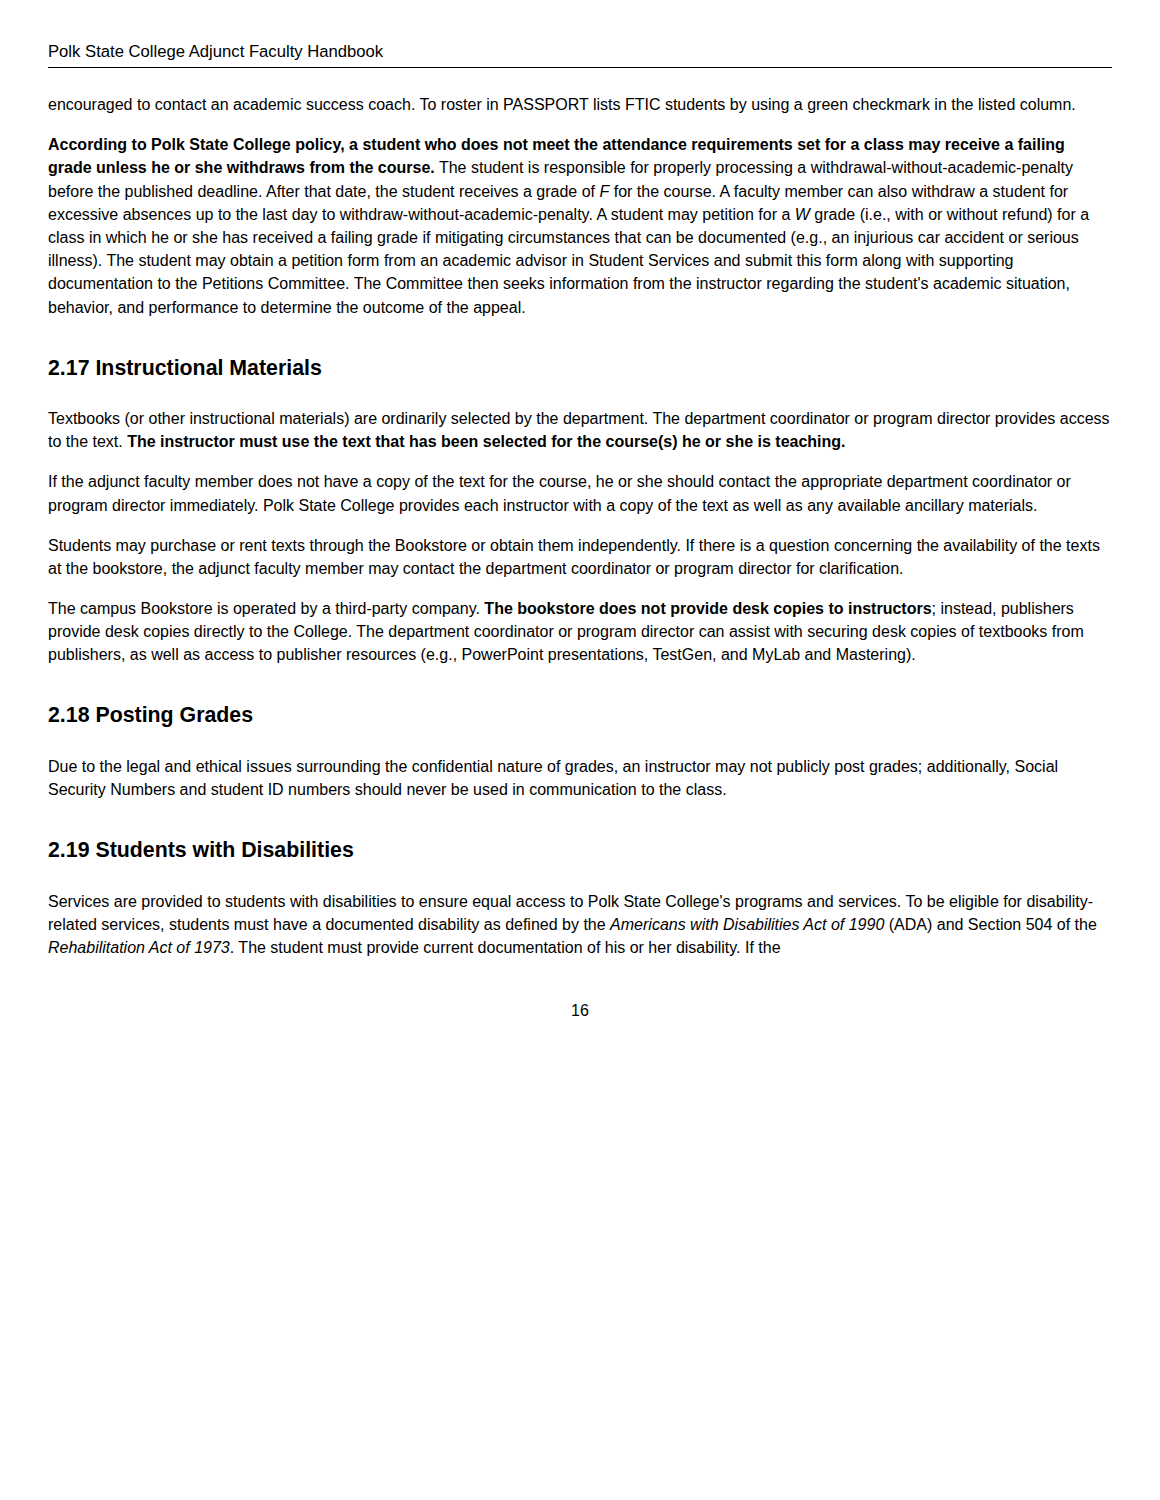Polk State College Adjunct Faculty Handbook
encouraged to contact an academic success coach. To roster in PASSPORT lists FTIC students by using a green checkmark in the listed column.
According to Polk State College policy, a student who does not meet the attendance requirements set for a class may receive a failing grade unless he or she withdraws from the course. The student is responsible for properly processing a withdrawal-without-academic-penalty before the published deadline. After that date, the student receives a grade of F for the course. A faculty member can also withdraw a student for excessive absences up to the last day to withdraw-without-academic-penalty. A student may petition for a W grade (i.e., with or without refund) for a class in which he or she has received a failing grade if mitigating circumstances that can be documented (e.g., an injurious car accident or serious illness). The student may obtain a petition form from an academic advisor in Student Services and submit this form along with supporting documentation to the Petitions Committee. The Committee then seeks information from the instructor regarding the student's academic situation, behavior, and performance to determine the outcome of the appeal.
2.17 Instructional Materials
Textbooks (or other instructional materials) are ordinarily selected by the department. The department coordinator or program director provides access to the text. The instructor must use the text that has been selected for the course(s) he or she is teaching.
If the adjunct faculty member does not have a copy of the text for the course, he or she should contact the appropriate department coordinator or program director immediately. Polk State College provides each instructor with a copy of the text as well as any available ancillary materials.
Students may purchase or rent texts through the Bookstore or obtain them independently. If there is a question concerning the availability of the texts at the bookstore, the adjunct faculty member may contact the department coordinator or program director for clarification.
The campus Bookstore is operated by a third-party company. The bookstore does not provide desk copies to instructors; instead, publishers provide desk copies directly to the College. The department coordinator or program director can assist with securing desk copies of textbooks from publishers, as well as access to publisher resources (e.g., PowerPoint presentations, TestGen, and MyLab and Mastering).
2.18 Posting Grades
Due to the legal and ethical issues surrounding the confidential nature of grades, an instructor may not publicly post grades; additionally, Social Security Numbers and student ID numbers should never be used in communication to the class.
2.19 Students with Disabilities
Services are provided to students with disabilities to ensure equal access to Polk State College's programs and services. To be eligible for disability-related services, students must have a documented disability as defined by the Americans with Disabilities Act of 1990 (ADA) and Section 504 of the Rehabilitation Act of 1973. The student must provide current documentation of his or her disability. If the
16